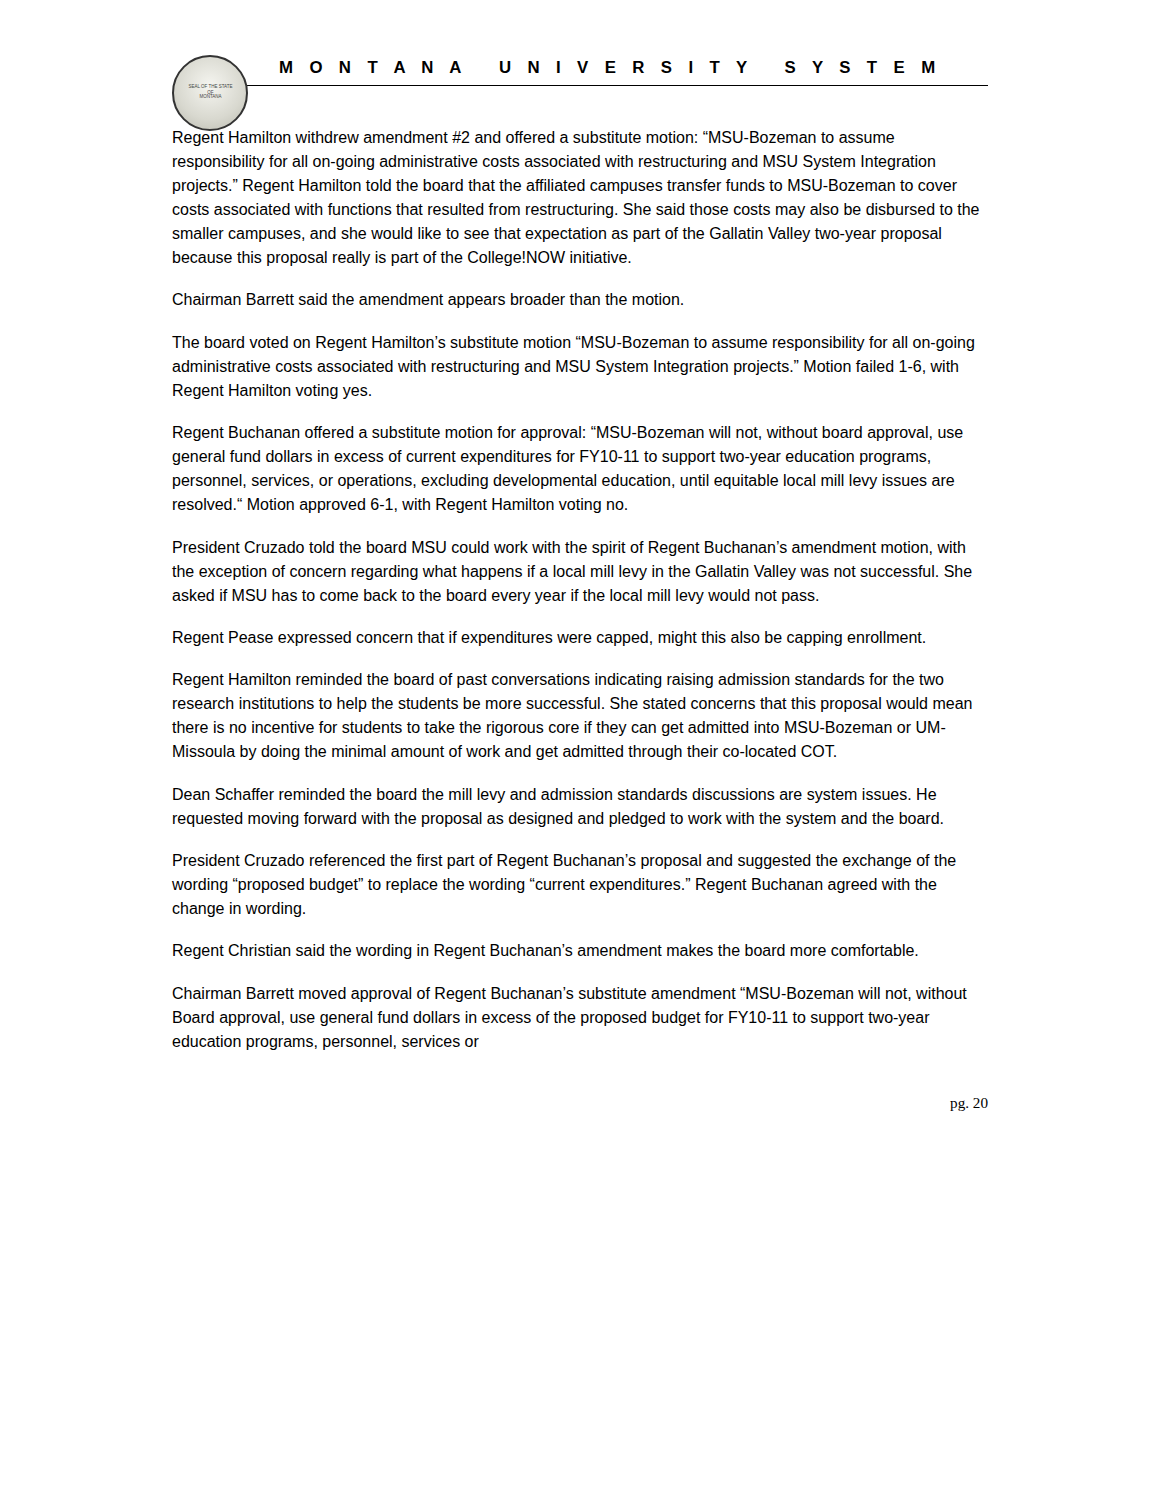SEAL OF THE STATE
OF
MONTANA
M O N T A N A U N I V E R S I T Y S Y S T E M
Regent Hamilton withdrew amendment #2 and offered a substitute motion: “MSU-Bozeman to assume responsibility for all on-going administrative costs associated with restructuring and MSU System Integration projects.” Regent Hamilton told the board that the affiliated campuses transfer funds to MSU-Bozeman to cover costs associated with functions that resulted from restructuring. She said those costs may also be disbursed to the smaller campuses, and she would like to see that expectation as part of the Gallatin Valley two-year proposal because this proposal really is part of the College!NOW initiative.
Chairman Barrett said the amendment appears broader than the motion.
The board voted on Regent Hamilton’s substitute motion “MSU-Bozeman to assume responsibility for all on-going administrative costs associated with restructuring and MSU System Integration projects.” Motion failed 1-6, with Regent Hamilton voting yes.
Regent Buchanan offered a substitute motion for approval: “MSU-Bozeman will not, without board approval, use general fund dollars in excess of current expenditures for FY10-11 to support two-year education programs, personnel, services, or operations, excluding developmental education, until equitable local mill levy issues are resolved.“ Motion approved 6-1, with Regent Hamilton voting no.
President Cruzado told the board MSU could work with the spirit of Regent Buchanan’s amendment motion, with the exception of concern regarding what happens if a local mill levy in the Gallatin Valley was not successful. She asked if MSU has to come back to the board every year if the local mill levy would not pass.
Regent Pease expressed concern that if expenditures were capped, might this also be capping enrollment.
Regent Hamilton reminded the board of past conversations indicating raising admission standards for the two research institutions to help the students be more successful. She stated concerns that this proposal would mean there is no incentive for students to take the rigorous core if they can get admitted into MSU-Bozeman or UM- Missoula by doing the minimal amount of work and get admitted through their co-located COT.
Dean Schaffer reminded the board the mill levy and admission standards discussions are system issues. He requested moving forward with the proposal as designed and pledged to work with the system and the board.
President Cruzado referenced the first part of Regent Buchanan’s proposal and suggested the exchange of the wording “proposed budget” to replace the wording “current expenditures.” Regent Buchanan agreed with the change in wording.
Regent Christian said the wording in Regent Buchanan’s amendment makes the board more comfortable.
Chairman Barrett moved approval of Regent Buchanan’s substitute amendment “MSU-Bozeman will not, without Board approval, use general fund dollars in excess of the proposed budget for FY10-11 to support two-year education programs, personnel, services or
pg. 20